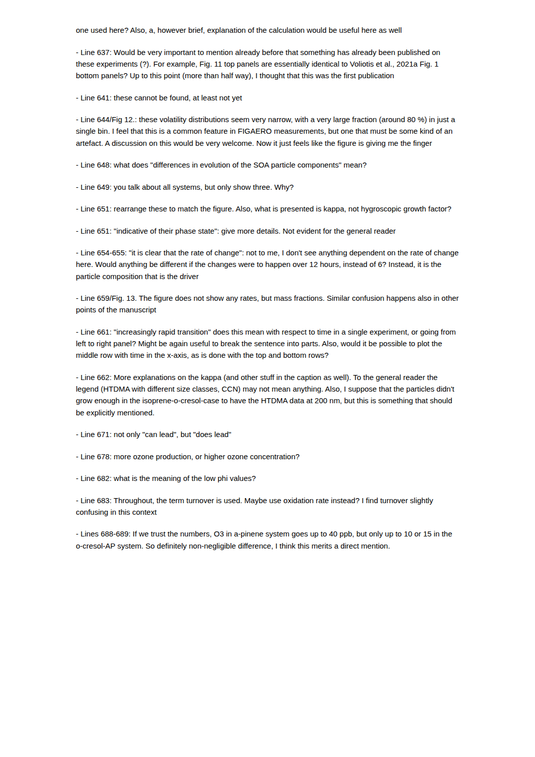one used here? Also, a, however brief, explanation of the calculation would be useful here as well
- Line 637: Would be very important to mention already before that something has already been published on these experiments (?). For example, Fig. 11 top panels are essentially identical to Voliotis et al., 2021a Fig. 1 bottom panels? Up to this point (more than half way), I thought that this was the first publication
- Line 641: these cannot be found, at least not yet
- Line 644/Fig 12.: these volatility distributions seem very narrow, with a very large fraction (around 80 %) in just a single bin. I feel that this is a common feature in FIGAERO measurements, but one that must be some kind of an artefact. A discussion on this would be very welcome. Now it just feels like the figure is giving me the finger
- Line 648: what does "differences in evolution of the SOA particle components" mean?
- Line 649: you talk about all systems, but only show three. Why?
- Line 651: rearrange these to match the figure. Also, what is presented is kappa, not hygroscopic growth factor?
- Line 651: "indicative of their phase state": give more details. Not evident for the general reader
- Line 654-655: "it is clear that the rate of change": not to me, I don't see anything dependent on the rate of change here. Would anything be different if the changes were to happen over 12 hours, instead of 6? Instead, it is the particle composition that is the driver
- Line 659/Fig. 13. The figure does not show any rates, but mass fractions. Similar confusion happens also in other points of the manuscript
- Line 661: "increasingly rapid transition" does this mean with respect to time in a single experiment, or going from left to right panel? Might be again useful to break the sentence into parts. Also, would it be possible to plot the middle row with time in the x-axis, as is done with the top and bottom rows?
- Line 662: More explanations on the kappa (and other stuff in the caption as well). To the general reader the legend (HTDMA with different size classes, CCN) may not mean anything. Also, I suppose that the particles didn't grow enough in the isoprene-o-cresol-case to have the HTDMA data at 200 nm, but this is something that should be explicitly mentioned.
- Line 671: not only "can lead", but "does lead"
- Line 678: more ozone production, or higher ozone concentration?
- Line 682: what is the meaning of the low phi values?
- Line 683: Throughout, the term turnover is used. Maybe use oxidation rate instead? I find turnover slightly confusing in this context
- Lines 688-689: If we trust the numbers, O3 in a-pinene system goes up to 40 ppb, but only up to 10 or 15 in the o-cresol-AP system. So definitely non-negligible difference, I think this merits a direct mention.